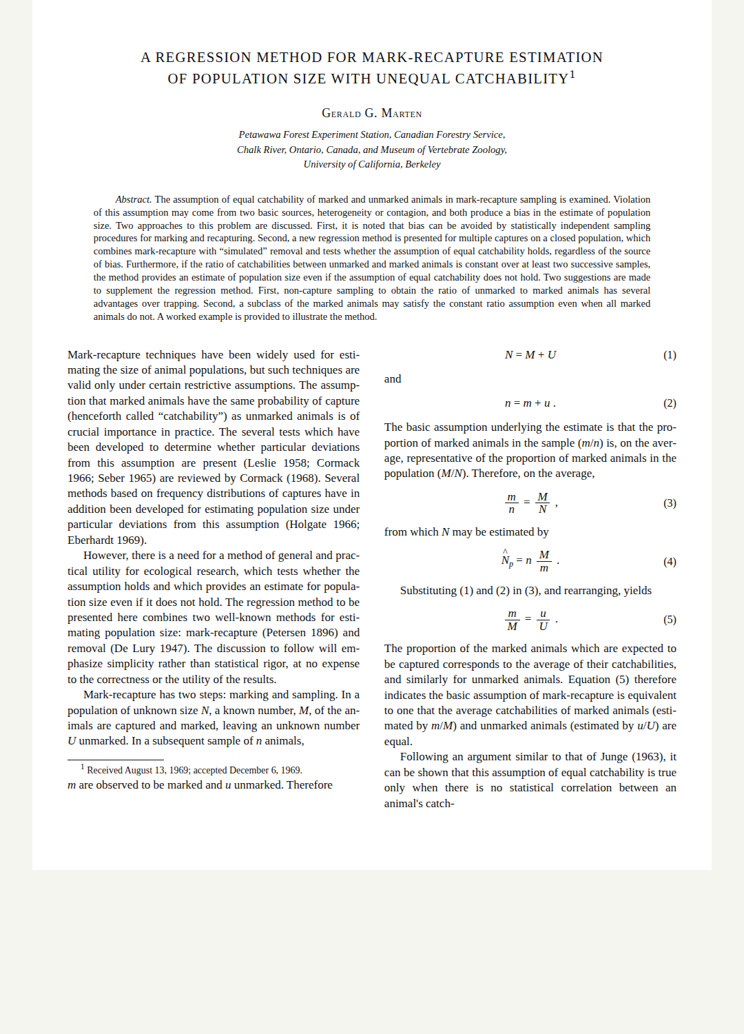A Regression Method for Mark-Recapture Estimation
of Population Size with Unequal Catchability1
Gerald G. Marten
Petawawa Forest Experiment Station, Canadian Forestry Service,
Chalk River, Ontario, Canada, and Museum of Vertebrate Zoology,
University of California, Berkeley
Abstract. The assumption of equal catchability of marked and unmarked animals in mark-recapture sampling is examined. Violation of this assumption may come from two basic sources, heterogeneity or contagion, and both produce a bias in the estimate of population size. Two approaches to this problem are discussed. First, it is noted that bias can be avoided by statistically independent sampling procedures for marking and recapturing. Second, a new regression method is presented for multiple captures on a closed population, which combines mark-recapture with “simulated” removal and tests whether the assumption of equal catchability holds, regardless of the source of bias. Furthermore, if the ratio of catchabilities between unmarked and marked animals is constant over at least two successive samples, the method provides an estimate of population size even if the assumption of equal catchability does not hold. Two suggestions are made to supplement the regression method. First, non-capture sampling to obtain the ratio of unmarked to marked animals has several advantages over trapping. Second, a subclass of the marked animals may satisfy the constant ratio assumption even when all marked animals do not. A worked example is provided to illustrate the method.
Mark-recapture techniques have been widely used for estimating the size of animal populations, but such techniques are valid only under certain restrictive assumptions. The assumption that marked animals have the same probability of capture (henceforth called “catchability”) as unmarked animals is of crucial importance in practice. The several tests which have been developed to determine whether particular deviations from this assumption are present (Leslie 1958; Cormack 1966; Seber 1965) are reviewed by Cormack (1968). Several methods based on frequency distributions of captures have in addition been developed for estimating population size under particular deviations from this assumption (Holgate 1966; Eberhardt 1969).
However, there is a need for a method of general and practical utility for ecological research, which tests whether the assumption holds and which provides an estimate for population size even if it does not hold. The regression method to be presented here combines two well-known methods for estimating population size: mark-recapture (Petersen 1896) and removal (De Lury 1947). The discussion to follow will emphasize simplicity rather than statistical rigor, at no expense to the correctness or the utility of the results.
Mark-recapture has two steps: marking and sampling. In a population of unknown size N, a known number, M, of the animals are captured and marked, leaving an unknown number U unmarked. In a subsequent sample of n animals,
1 Received August 13, 1969; accepted December 6, 1969.
m are observed to be marked and u unmarked. Therefore
N = M + U(1)
and
n = m + u .(2)
The basic assumption underlying the estimate is that the proportion of marked animals in the sample (m/n) is, on the average, representative of the proportion of marked animals in the population (M/N). Therefore, on the average,
mn = MN ,(3)
from which N may be estimated by
^N p = n Mm .(4)
Substituting (1) and (2) in (3), and rearranging, yields
mM = uU .(5)
The proportion of the marked animals which are expected to be captured corresponds to the average of their catchabilities, and similarly for unmarked animals. Equation (5) therefore indicates the basic assumption of mark-recapture is equivalent to one that the average catchabilities of marked animals (estimated by m/M) and unmarked animals (estimated by u/U) are equal.
Following an argument similar to that of Junge (1963), it can be shown that this assumption of equal catchability is true only when there is no statistical correlation between an animal's catch-